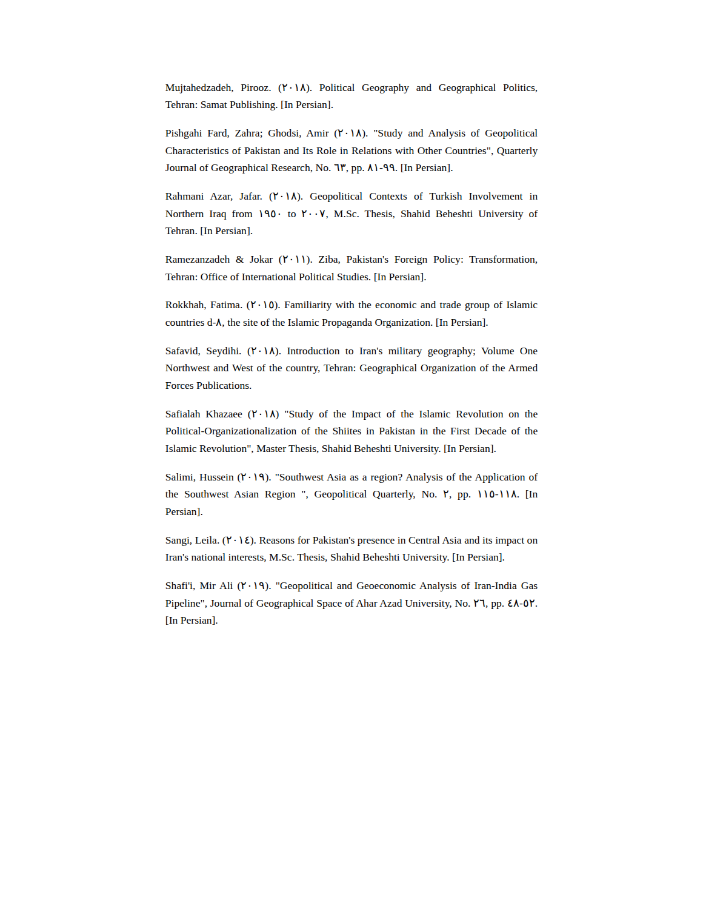Mujtahedzadeh, Pirooz. (٢٠١٨). Political Geography and Geographical Politics, Tehran: Samat Publishing. [In Persian].
Pishgahi Fard, Zahra; Ghodsi, Amir (٢٠١٨). "Study and Analysis of Geopolitical Characteristics of Pakistan and Its Role in Relations with Other Countries", Quarterly Journal of Geographical Research, No. ٦٣, pp. ٩٩-٨١. [In Persian].
Rahmani Azar, Jafar. (٢٠١٨). Geopolitical Contexts of Turkish Involvement in Northern Iraq from ١٩٥٠ to ٢٠٠٧, M.Sc. Thesis, Shahid Beheshti University of Tehran. [In Persian].
Ramezanzadeh & Jokar (٢٠١١). Ziba, Pakistan's Foreign Policy: Transformation, Tehran: Office of International Political Studies. [In Persian].
Rokkhah, Fatima. (٢٠١٥). Familiarity with the economic and trade group of Islamic countries d-٨, the site of the Islamic Propaganda Organization. [In Persian].
Safavid, Seydihi. (٢٠١٨). Introduction to Iran's military geography; Volume One Northwest and West of the country, Tehran: Geographical Organization of the Armed Forces Publications.
Safialah Khazaee (٢٠١٨) "Study of the Impact of the Islamic Revolution on the Political-Organizationalization of the Shiites in Pakistan in the First Decade of the Islamic Revolution", Master Thesis, Shahid Beheshti University. [In Persian].
Salimi, Hussein (٢٠١٩). "Southwest Asia as a region? Analysis of the Application of the Southwest Asian Region ", Geopolitical Quarterly, No. ٢, pp. ١١٨-١١٥. [In Persian].
Sangi, Leila. (٢٠١٤). Reasons for Pakistan's presence in Central Asia and its impact on Iran's national interests, M.Sc. Thesis, Shahid Beheshti University. [In Persian].
Shafi'i, Mir Ali (٢٠١٩). "Geopolitical and Geoeconomic Analysis of Iran-India Gas Pipeline", Journal of Geographical Space of Ahar Azad University, No. ٢٦, pp. ٥٢-٤٨. [In Persian].